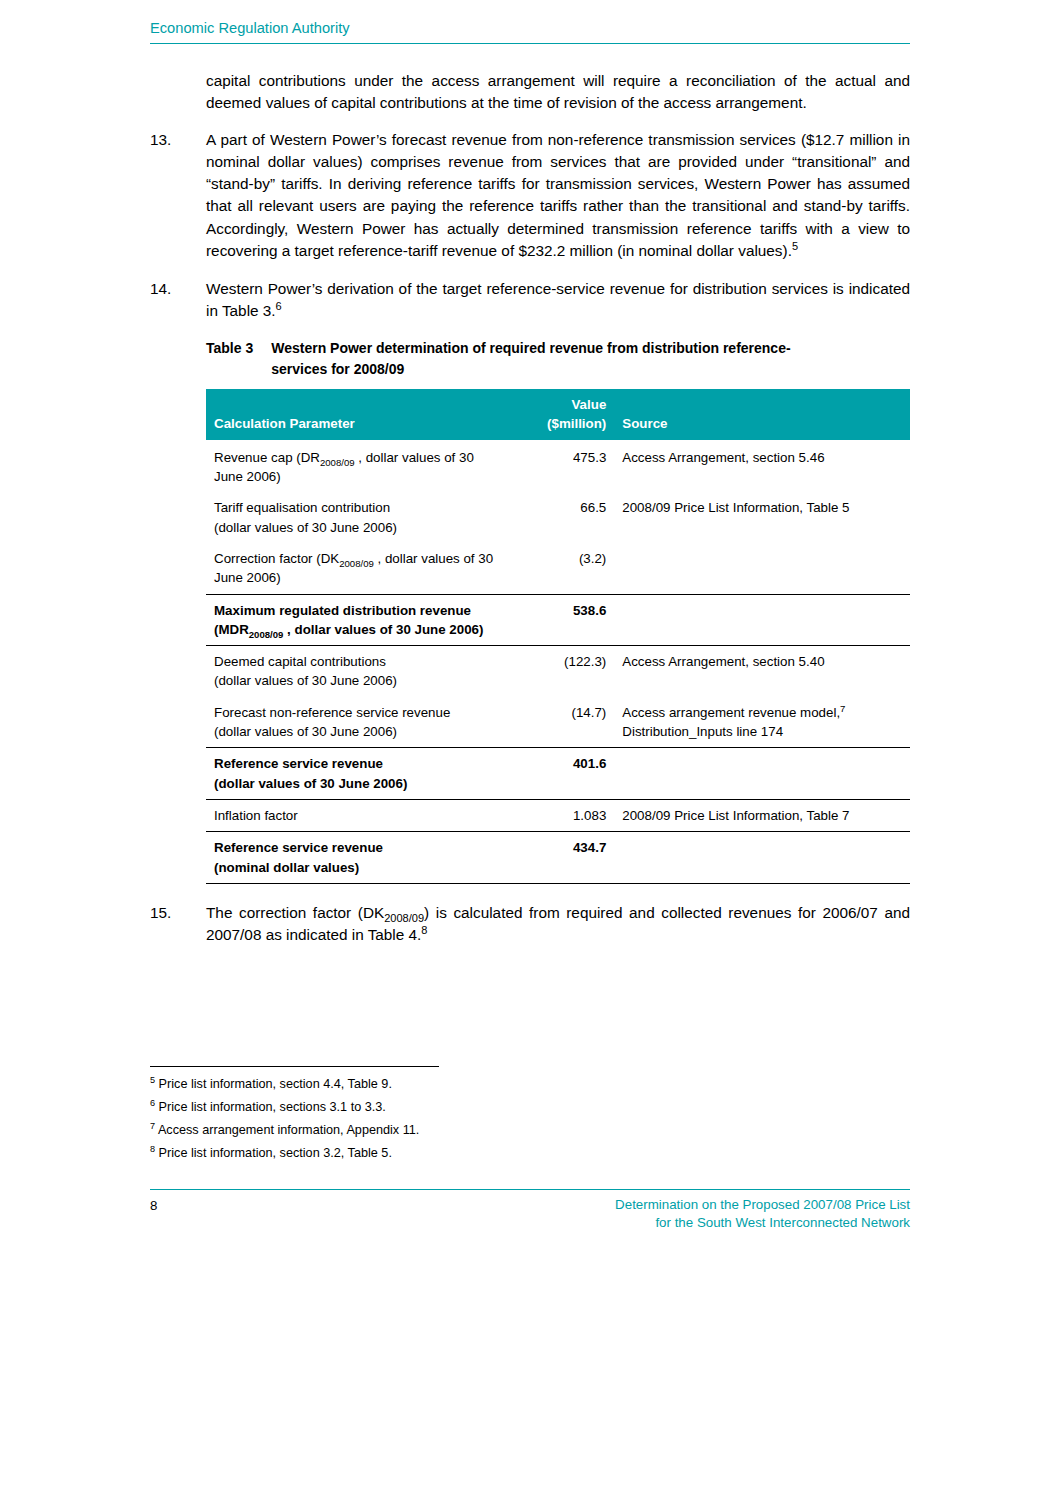Economic Regulation Authority
capital contributions under the access arrangement will require a reconciliation of the actual and deemed values of capital contributions at the time of revision of the access arrangement.
13. A part of Western Power’s forecast revenue from non-reference transmission services ($12.7 million in nominal dollar values) comprises revenue from services that are provided under “transitional” and “stand-by” tariffs. In deriving reference tariffs for transmission services, Western Power has assumed that all relevant users are paying the reference tariffs rather than the transitional and stand-by tariffs. Accordingly, Western Power has actually determined transmission reference tariffs with a view to recovering a target reference-tariff revenue of $232.2 million (in nominal dollar values).5
14. Western Power’s derivation of the target reference-service revenue for distribution services is indicated in Table 3.6
Table 3 Western Power determination of required revenue from distribution reference-services for 2008/09
| Calculation Parameter | Value ($million) | Source |
| --- | --- | --- |
| Revenue cap (DR 2008/09 , dollar values of 30 June 2006) | 475.3 | Access Arrangement, section 5.46 |
| Tariff equalisation contribution (dollar values of 30 June 2006) | 66.5 | 2008/09 Price List Information, Table 5 |
| Correction factor (DK 2008/09 , dollar values of 30 June 2006) | (3.2) | |
| Maximum regulated distribution revenue (MDR 2008/09 , dollar values of 30 June 2006) | 538.6 | |
| Deemed capital contributions (dollar values of 30 June 2006) | (122.3) | Access Arrangement, section 5.40 |
| Forecast non-reference service revenue (dollar values of 30 June 2006) | (14.7) | Access arrangement revenue model, 7 Distribution_Inputs line 174 |
| Reference service revenue (dollar values of 30 June 2006) | 401.6 | |
| Inflation factor | 1.083 | 2008/09 Price List Information, Table 7 |
| Reference service revenue (nominal dollar values) | 434.7 | |
15. The correction factor (DK2008/09) is calculated from required and collected revenues for 2006/07 and 2007/08 as indicated in Table 4.8
5 Price list information, section 4.4, Table 9.
6 Price list information, sections 3.1 to 3.3.
7 Access arrangement information, Appendix 11.
8 Price list information, section 3.2, Table 5.
8
Determination on the Proposed 2007/08 Price List
for the South West Interconnected Network